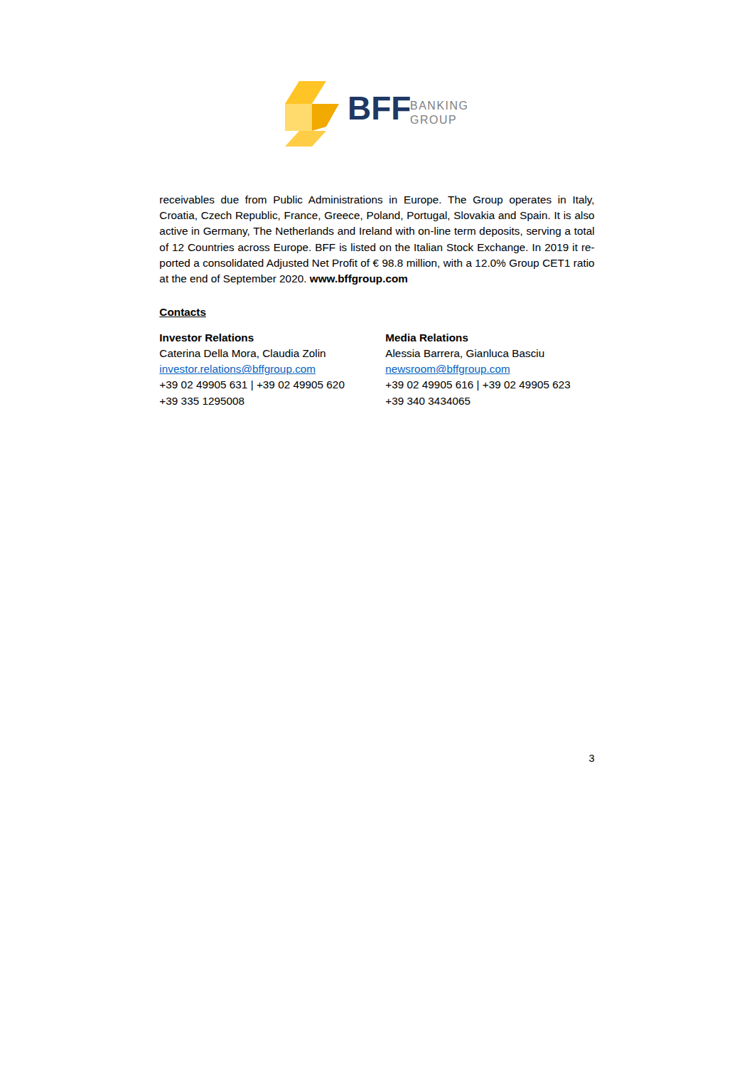BFF BANKING GROUP
receivables due from Public Administrations in Europe. The Group operates in Italy, Croatia, Czech Republic, France, Greece, Poland, Portugal, Slovakia and Spain. It is also active in Germany, The Netherlands and Ireland with on-line term deposits, serving a total of 12 Countries across Europe. BFF is listed on the Italian Stock Exchange. In 2019 it reported a consolidated Adjusted Net Profit of € 98.8 million, with a 12.0% Group CET1 ratio at the end of September 2020. www.bffgroup.com
Contacts
| Investor Relations Caterina Della Mora, Claudia Zolin investor.relations@bffgroup.com +39 02 49905 631 / +39 02 49905 620 +39 335 1295008 | Media Relations Alessia Barrera, Gianluca Basciu newsroom@bffgroup.com +39 02 49905 616 / +39 02 49905 623 +39 340 3434065 |
3